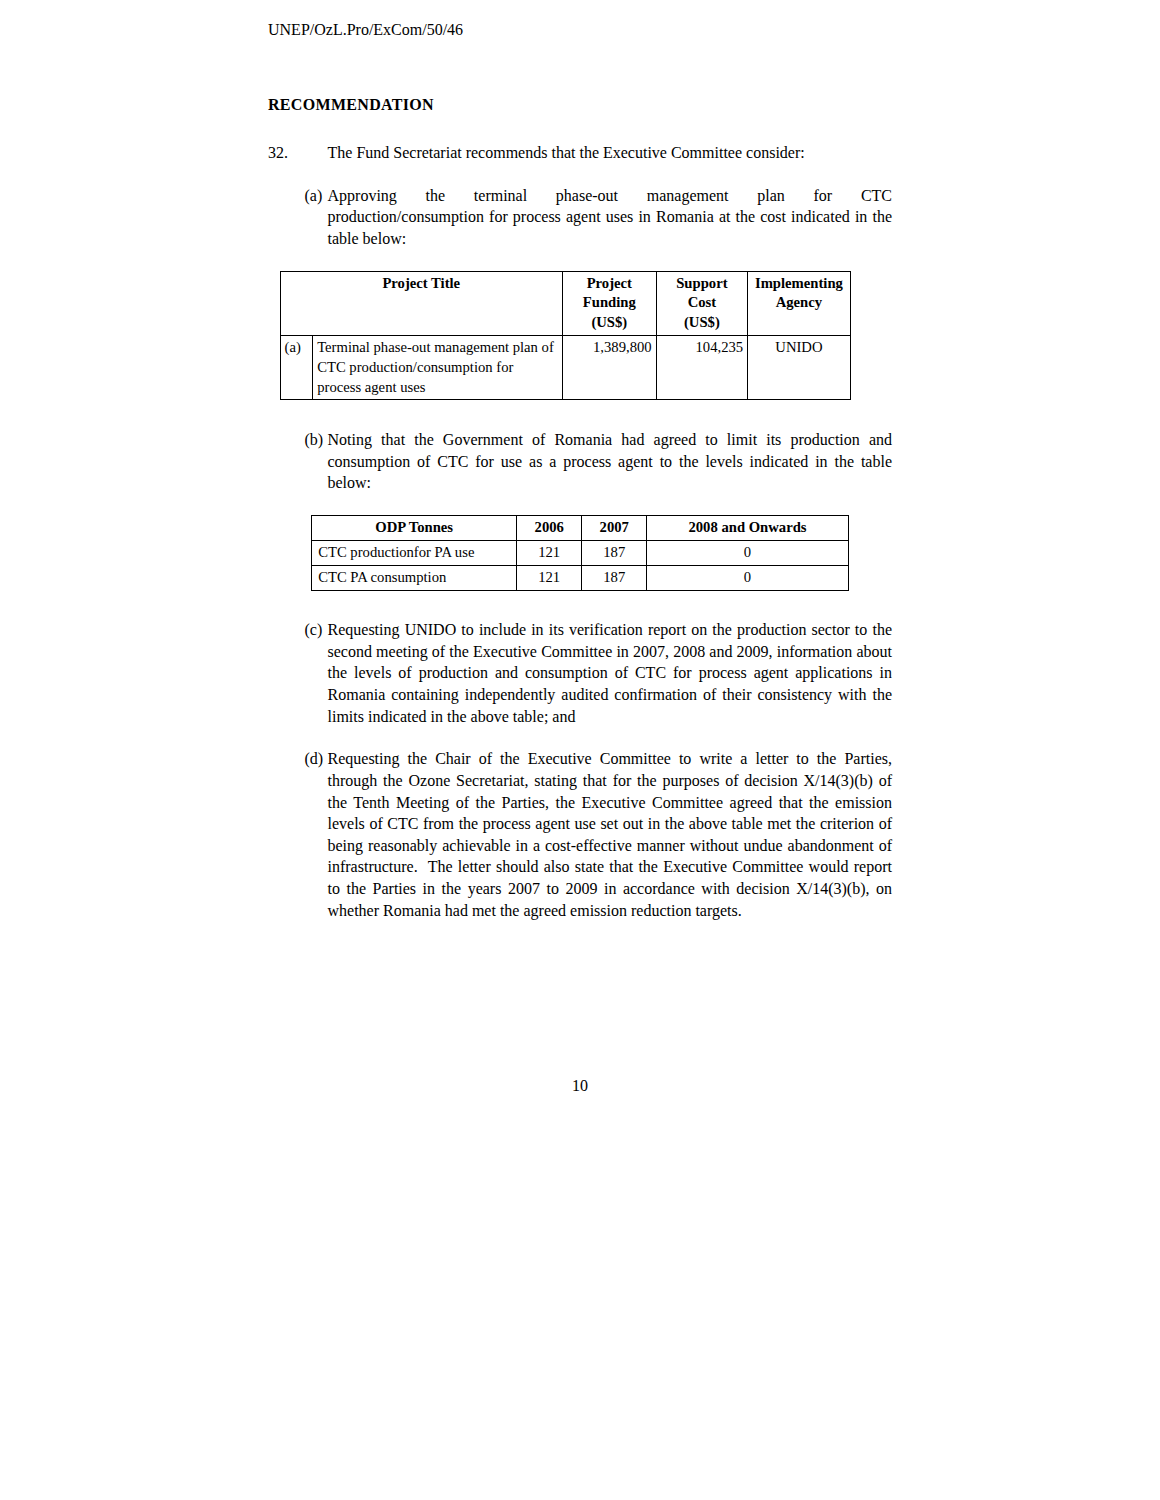UNEP/OzL.Pro/ExCom/50/46
RECOMMENDATION
32.
The Fund Secretariat recommends that the Executive Committee consider:
(a)
Approving the terminal phase-out management plan for CTC
production/consumption for process agent uses in Romania at the cost indicated in the table below:
| Project Title | Project Funding (US$) | Support Cost (US$) | Implementing Agency |
| --- | --- | --- | --- |
| (a) | Terminal phase-out management plan of CTC production/consumption for process agent uses | 1,389,800 | 104,235 | UNIDO |
(b)
Noting that the Government of Romania had agreed to limit its production and consumption of CTC for use as a process agent to the levels indicated in the table below:
| ODP Tonnes | 2006 | 2007 | 2008 and Onwards |
| --- | --- | --- | --- |
| CTC productionfor PA use | 121 | 187 | 0 |
| CTC PA consumption | 121 | 187 | 0 |
(c)
Requesting UNIDO to include in its verification report on the production sector to the second meeting of the Executive Committee in 2007, 2008 and 2009, information about the levels of production and consumption of CTC for process agent applications in Romania containing independently audited confirmation of their consistency with the limits indicated in the above table; and
(d)
Requesting the Chair of the Executive Committee to write a letter to the Parties, through the Ozone Secretariat, stating that for the purposes of decision X/14(3)(b) of the Tenth Meeting of the Parties, the Executive Committee agreed that the emission levels of CTC from the process agent use set out in the above table met the criterion of being reasonably achievable in a cost-effective manner without undue abandonment of infrastructure. The letter should also state that the Executive Committee would report to the Parties in the years 2007 to 2009 in accordance with decision X/14(3)(b), on whether Romania had met the agreed emission reduction targets.
10